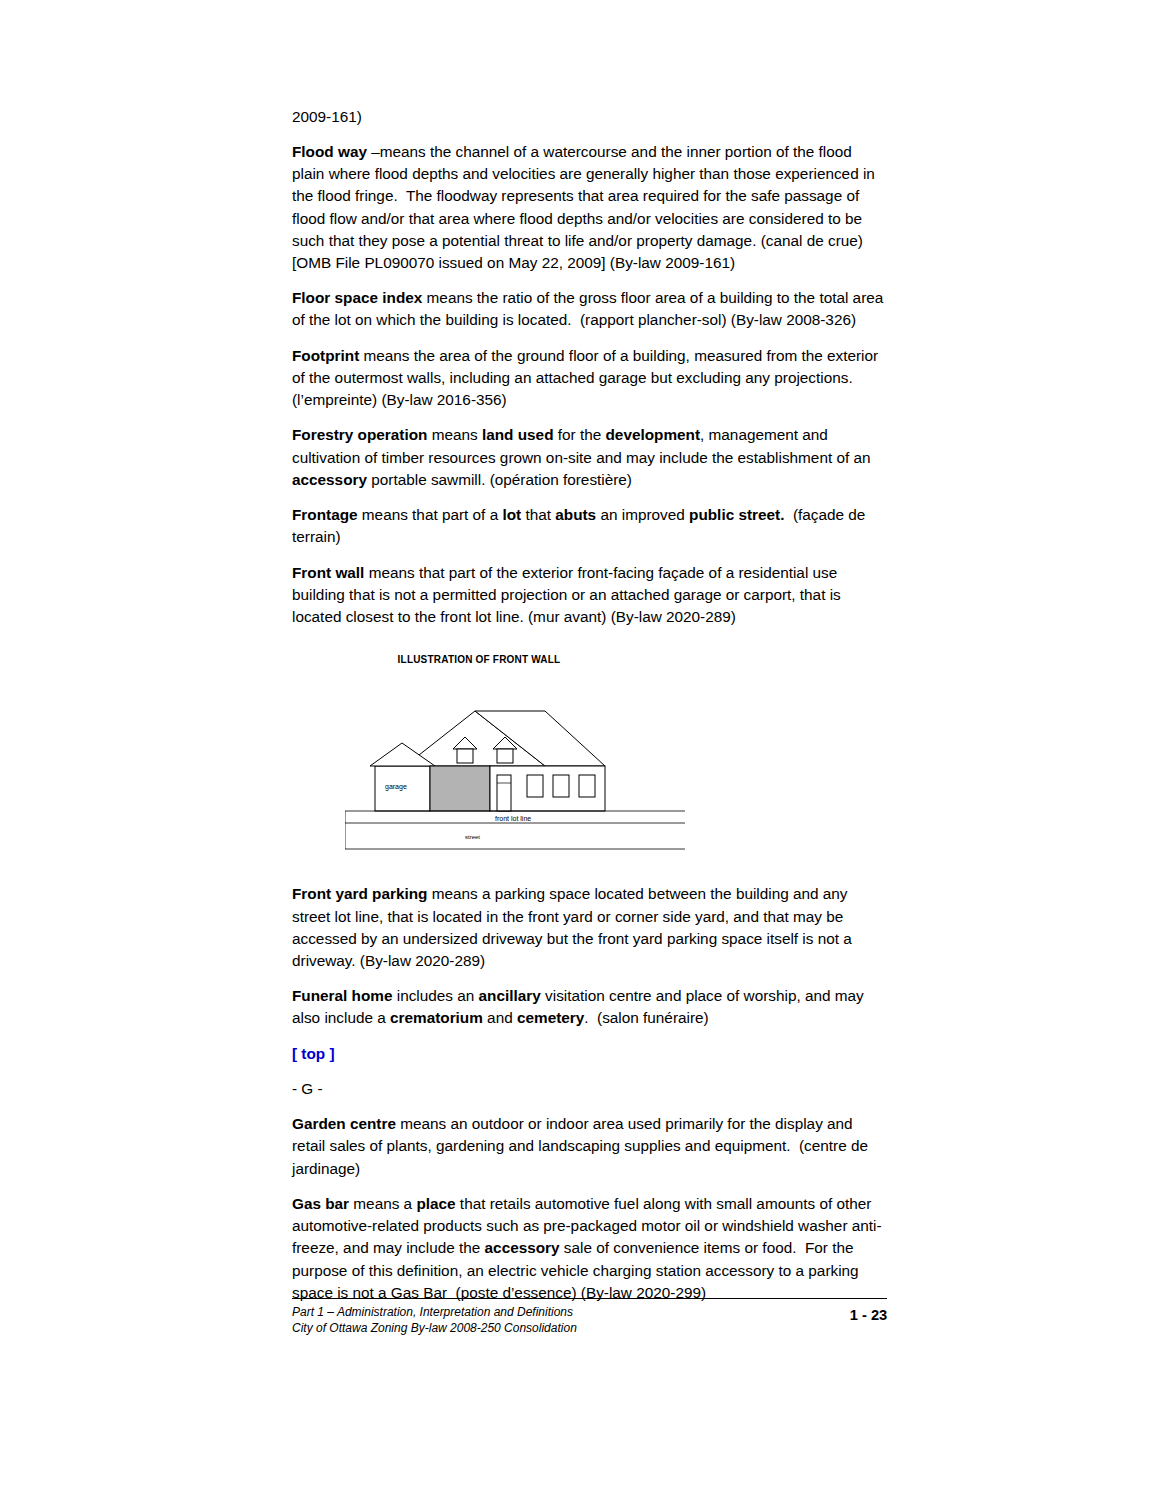2009-161)
Flood way –means the channel of a watercourse and the inner portion of the flood plain where flood depths and velocities are generally higher than those experienced in the flood fringe. The floodway represents that area required for the safe passage of flood flow and/or that area where flood depths and/or velocities are considered to be such that they pose a potential threat to life and/or property damage. (canal de crue) [OMB File PL090070 issued on May 22, 2009] (By-law 2009-161)
Floor space index means the ratio of the gross floor area of a building to the total area of the lot on which the building is located. (rapport plancher-sol) (By-law 2008-326)
Footprint means the area of the ground floor of a building, measured from the exterior of the outermost walls, including an attached garage but excluding any projections. (l’empreinte) (By-law 2016-356)
Forestry operation means land used for the development, management and cultivation of timber resources grown on-site and may include the establishment of an accessory portable sawmill. (opération forestière)
Frontage means that part of a lot that abuts an improved public street. (façade de terrain)
Front wall means that part of the exterior front-facing façade of a residential use building that is not a permitted projection or an attached garage or carport, that is located closest to the front lot line. (mur avant) (By-law 2020-289)
ILLUSTRATION OF FRONT WALL
garage front lot line street
Front yard parking means a parking space located between the building and any street lot line, that is located in the front yard or corner side yard, and that may be accessed by an undersized driveway but the front yard parking space itself is not a driveway. (By-law 2020-289)
Funeral home includes an ancillary visitation centre and place of worship, and may also include a crematorium and cemetery. (salon funéraire)
[ top ]
- G -
Garden centre means an outdoor or indoor area used primarily for the display and retail sales of plants, gardening and landscaping supplies and equipment. (centre de jardinage)
Gas bar means a place that retails automotive fuel along with small amounts of other automotive-related products such as pre-packaged motor oil or windshield washer anti-freeze, and may include the accessory sale of convenience items or food. For the purpose of this definition, an electric vehicle charging station accessory to a parking space is not a Gas Bar (poste d’essence) (By-law 2020-299)
Part 1 – Administration, Interpretation and Definitions
City of Ottawa Zoning By-law 2008-250 Consolidation
1 - 23